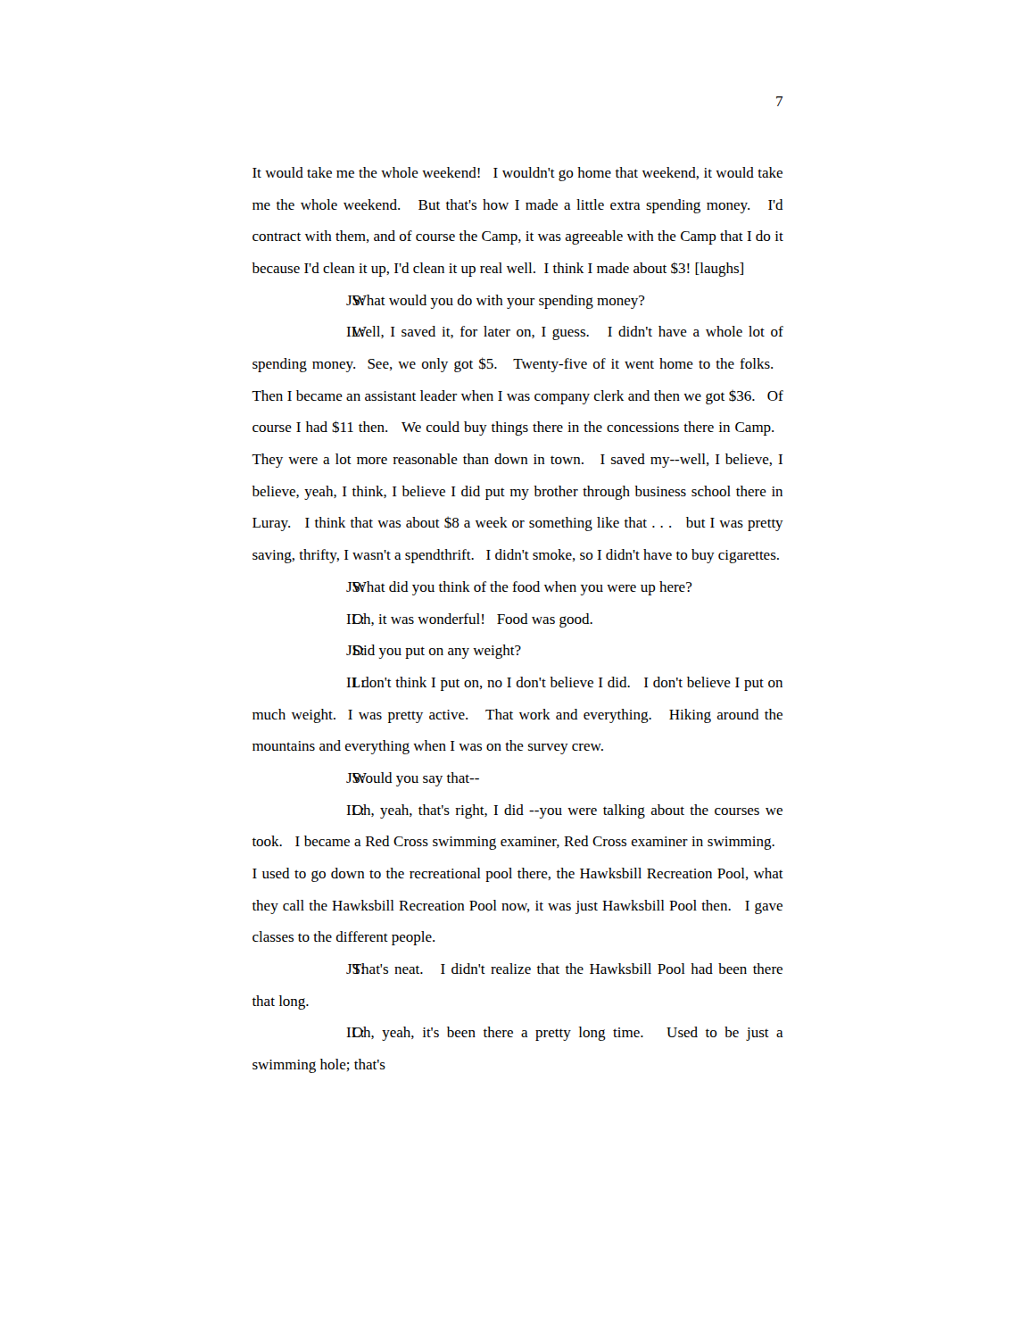7
It would take me the whole weekend! I wouldn't go home that weekend, it would take me the whole weekend. But that's how I made a little extra spending money. I'd contract with them, and of course the Camp, it was agreeable with the Camp that I do it because I'd clean it up, I'd clean it up real well. I think I made about $3! [laughs]
JS: What would you do with your spending money?
IL: Well, I saved it, for later on, I guess. I didn't have a whole lot of spending money. See, we only got $5. Twenty-five of it went home to the folks. Then I became an assistant leader when I was company clerk and then we got $36. Of course I had $11 then. We could buy things there in the concessions there in Camp. They were a lot more reasonable than down in town. I saved my--well, I believe, I believe, yeah, I think, I believe I did put my brother through business school there in Luray. I think that was about $8 a week or something like that . . . but I was pretty saving, thrifty, I wasn't a spendthrift. I didn't smoke, so I didn't have to buy cigarettes.
JS: What did you think of the food when you were up here?
IL: Oh, it was wonderful! Food was good.
JS: Did you put on any weight?
IL: I don't think I put on, no I don't believe I did. I don't believe I put on much weight. I was pretty active. That work and everything. Hiking around the mountains and everything when I was on the survey crew.
JS: Would you say that--
IL: Oh, yeah, that's right, I did --you were talking about the courses we took. I became a Red Cross swimming examiner, Red Cross examiner in swimming. I used to go down to the recreational pool there, the Hawksbill Recreation Pool, what they call the Hawksbill Recreation Pool now, it was just Hawksbill Pool then. I gave classes to the different people.
JS: That's neat. I didn't realize that the Hawksbill Pool had been there that long.
IL: Oh, yeah, it's been there a pretty long time. Used to be just a swimming hole; that's